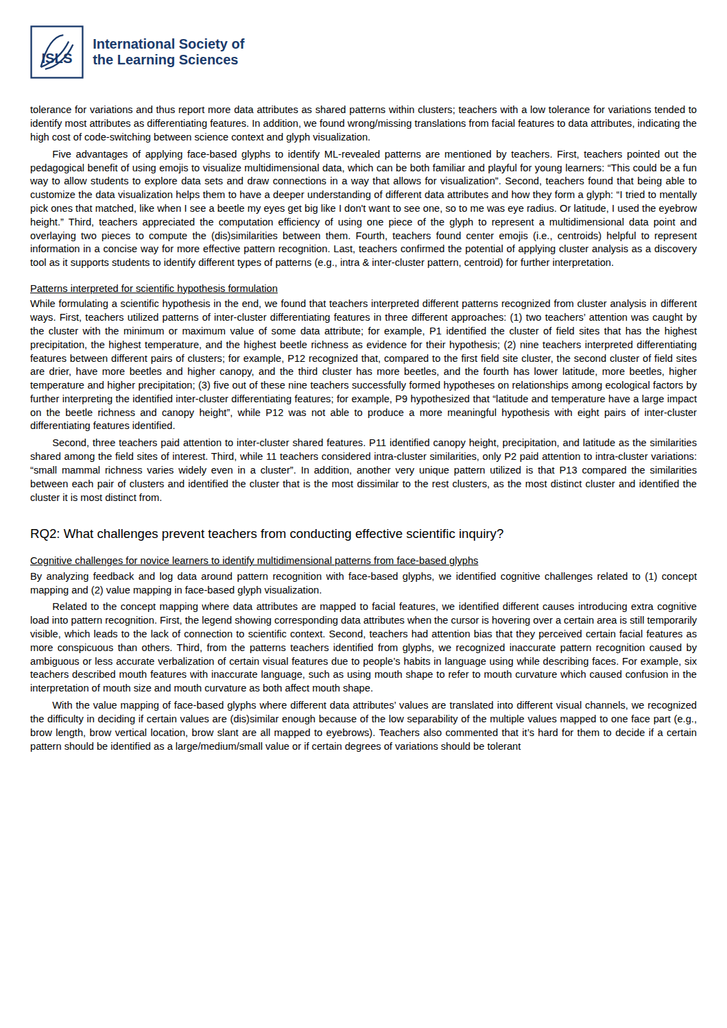ISLS
International Society of
the Learning Sciences
tolerance for variations and thus report more data attributes as shared patterns within clusters; teachers with a low tolerance for variations tended to identify most attributes as differentiating features. In addition, we found wrong/missing translations from facial features to data attributes, indicating the high cost of code-switching between science context and glyph visualization.
Five advantages of applying face-based glyphs to identify ML-revealed patterns are mentioned by teachers. First, teachers pointed out the pedagogical benefit of using emojis to visualize multidimensional data, which can be both familiar and playful for young learners: “This could be a fun way to allow students to explore data sets and draw connections in a way that allows for visualization”. Second, teachers found that being able to customize the data visualization helps them to have a deeper understanding of different data attributes and how they form a glyph: “I tried to mentally pick ones that matched, like when I see a beetle my eyes get big like I don't want to see one, so to me was eye radius. Or latitude, I used the eyebrow height.” Third, teachers appreciated the computation efficiency of using one piece of the glyph to represent a multidimensional data point and overlaying two pieces to compute the (dis)similarities between them. Fourth, teachers found center emojis (i.e., centroids) helpful to represent information in a concise way for more effective pattern recognition. Last, teachers confirmed the potential of applying cluster analysis as a discovery tool as it supports students to identify different types of patterns (e.g., intra & inter-cluster pattern, centroid) for further interpretation.
Patterns interpreted for scientific hypothesis formulation
While formulating a scientific hypothesis in the end, we found that teachers interpreted different patterns recognized from cluster analysis in different ways. First, teachers utilized patterns of inter-cluster differentiating features in three different approaches: (1) two teachers’ attention was caught by the cluster with the minimum or maximum value of some data attribute; for example, P1 identified the cluster of field sites that has the highest precipitation, the highest temperature, and the highest beetle richness as evidence for their hypothesis; (2) nine teachers interpreted differentiating features between different pairs of clusters; for example, P12 recognized that, compared to the first field site cluster, the second cluster of field sites are drier, have more beetles and higher canopy, and the third cluster has more beetles, and the fourth has lower latitude, more beetles, higher temperature and higher precipitation; (3) five out of these nine teachers successfully formed hypotheses on relationships among ecological factors by further interpreting the identified inter-cluster differentiating features; for example, P9 hypothesized that “latitude and temperature have a large impact on the beetle richness and canopy height”, while P12 was not able to produce a more meaningful hypothesis with eight pairs of inter-cluster differentiating features identified.
Second, three teachers paid attention to inter-cluster shared features. P11 identified canopy height, precipitation, and latitude as the similarities shared among the field sites of interest. Third, while 11 teachers considered intra-cluster similarities, only P2 paid attention to intra-cluster variations: “small mammal richness varies widely even in a cluster”. In addition, another very unique pattern utilized is that P13 compared the similarities between each pair of clusters and identified the cluster that is the most dissimilar to the rest clusters, as the most distinct cluster and identified the cluster it is most distinct from.
RQ2: What challenges prevent teachers from conducting effective scientific inquiry?
Cognitive challenges for novice learners to identify multidimensional patterns from face-based glyphs
By analyzing feedback and log data around pattern recognition with face-based glyphs, we identified cognitive challenges related to (1) concept mapping and (2) value mapping in face-based glyph visualization.
Related to the concept mapping where data attributes are mapped to facial features, we identified different causes introducing extra cognitive load into pattern recognition. First, the legend showing corresponding data attributes when the cursor is hovering over a certain area is still temporarily visible, which leads to the lack of connection to scientific context. Second, teachers had attention bias that they perceived certain facial features as more conspicuous than others. Third, from the patterns teachers identified from glyphs, we recognized inaccurate pattern recognition caused by ambiguous or less accurate verbalization of certain visual features due to people’s habits in language using while describing faces. For example, six teachers described mouth features with inaccurate language, such as using mouth shape to refer to mouth curvature which caused confusion in the interpretation of mouth size and mouth curvature as both affect mouth shape.
With the value mapping of face-based glyphs where different data attributes’ values are translated into different visual channels, we recognized the difficulty in deciding if certain values are (dis)similar enough because of the low separability of the multiple values mapped to one face part (e.g., brow length, brow vertical location, brow slant are all mapped to eyebrows). Teachers also commented that it’s hard for them to decide if a certain pattern should be identified as a large/medium/small value or if certain degrees of variations should be tolerant